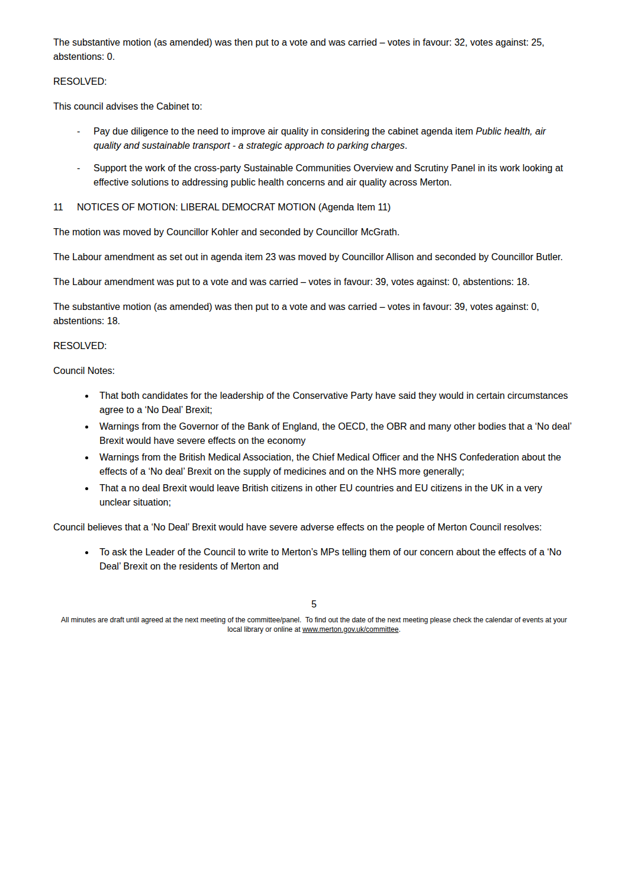The substantive motion (as amended) was then put to a vote and was carried – votes in favour: 32, votes against: 25, abstentions: 0.
RESOLVED:
This council advises the Cabinet to:
Pay due diligence to the need to improve air quality in considering the cabinet agenda item Public health, air quality and sustainable transport - a strategic approach to parking charges.
Support the work of the cross-party Sustainable Communities Overview and Scrutiny Panel in its work looking at effective solutions to addressing public health concerns and air quality across Merton.
11 NOTICES OF MOTION: LIBERAL DEMOCRAT MOTION (Agenda Item 11)
The motion was moved by Councillor Kohler and seconded by Councillor McGrath.
The Labour amendment as set out in agenda item 23 was moved by Councillor Allison and seconded by Councillor Butler.
The Labour amendment was put to a vote and was carried – votes in favour: 39, votes against: 0, abstentions: 18.
The substantive motion (as amended) was then put to a vote and was carried – votes in favour: 39, votes against: 0, abstentions: 18.
RESOLVED:
Council Notes:
That both candidates for the leadership of the Conservative Party have said they would in certain circumstances agree to a ‘No Deal’ Brexit;
Warnings from the Governor of the Bank of England, the OECD, the OBR and many other bodies that a ‘No deal’ Brexit would have severe effects on the economy
Warnings from the British Medical Association, the Chief Medical Officer and the NHS Confederation about the effects of a ‘No deal’ Brexit on the supply of medicines and on the NHS more generally;
That a no deal Brexit would leave British citizens in other EU countries and EU citizens in the UK in a very unclear situation;
Council believes that a ‘No Deal’ Brexit would have severe adverse effects on the people of Merton Council resolves:
To ask the Leader of the Council to write to Merton’s MPs telling them of our concern about the effects of a ‘No Deal’ Brexit on the residents of Merton and
5
All minutes are draft until agreed at the next meeting of the committee/panel. To find out the date of the next meeting please check the calendar of events at your local library or online at www.merton.gov.uk/committee.